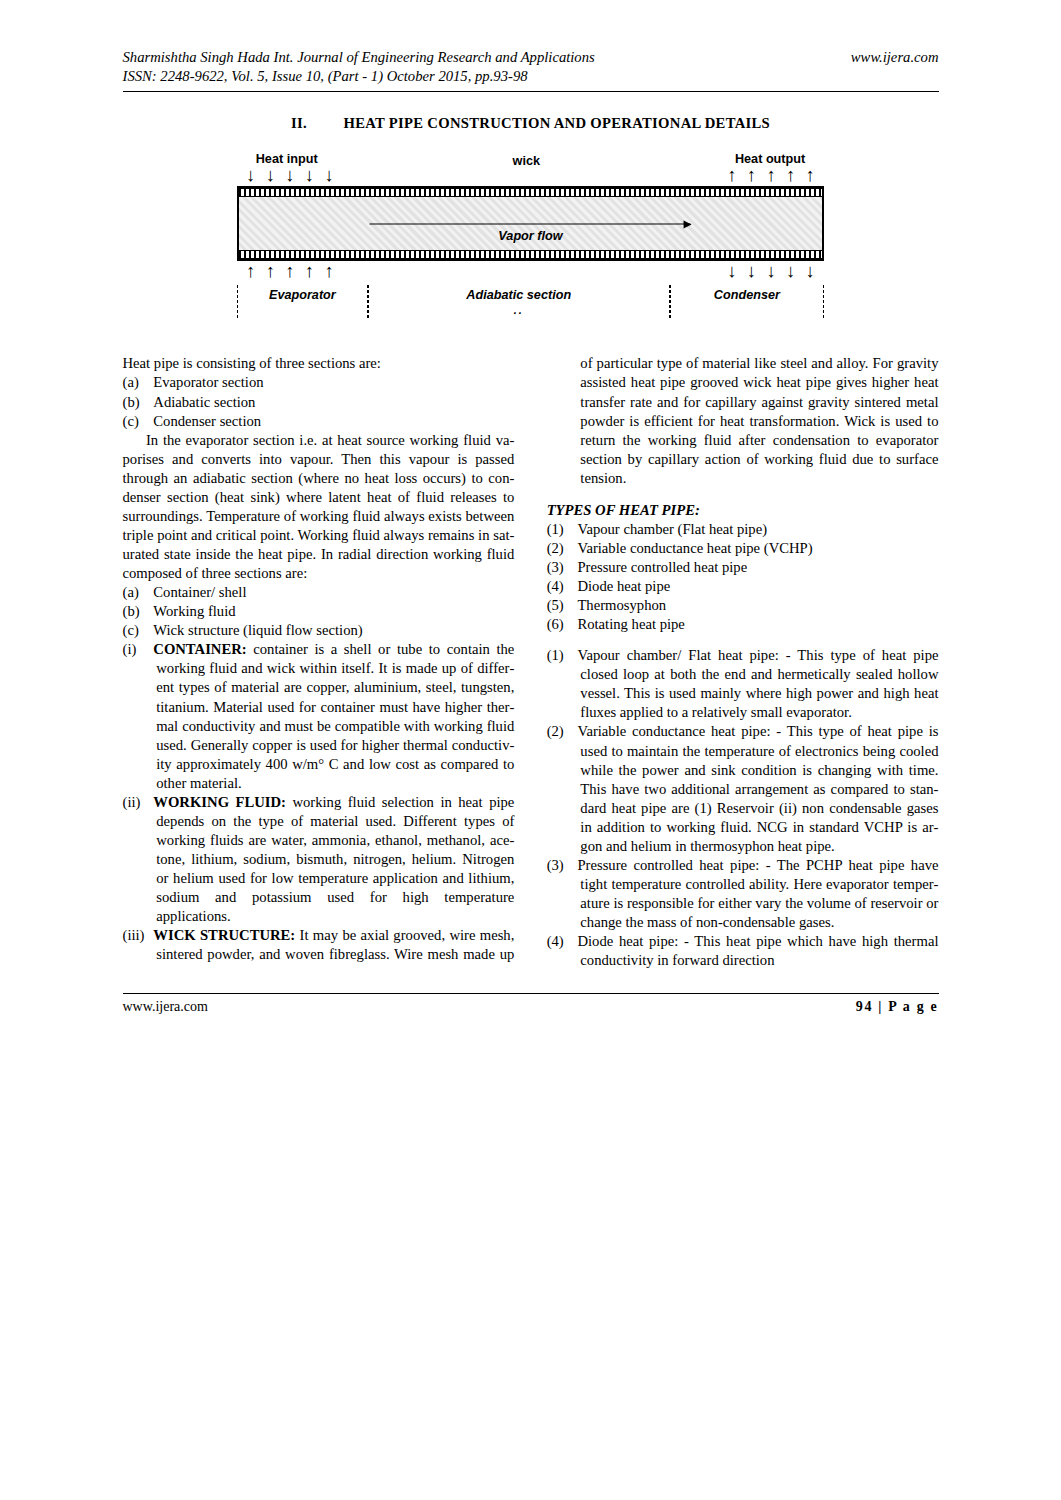Sharmishtha Singh Hada Int. Journal of Engineering Research and Applications www.ijera.com
ISSN: 2248-9622, Vol. 5, Issue 10, (Part - 1) October 2015, pp.93-98
II. Heat Pipe Construction and Operational Details
Heat input wick Heat output
↓↓↓↓↓ ↑↑↑↑↑
Vapor flow
↑↑↑↑↑ ↓↓↓↓↓
Evaporator
Adiabatic section
..
Condenser
Heat pipe is consisting of three sections are:
(a) Evaporator section
(b) Adiabatic section
(c) Condenser section
In the evaporator section i.e. at heat source working fluid vaporises and converts into vapour. Then this vapour is passed through an adiabatic section (where no heat loss occurs) to condenser section (heat sink) where latent heat of fluid releases to surroundings. Temperature of working fluid always exists between triple point and critical point. Working fluid always remains in saturated state inside the heat pipe. In radial direction working fluid composed of three sections are:
(a) Container/ shell
(b) Working fluid
(c) Wick structure (liquid flow section)
(i) CONTAINER: container is a shell or tube to contain the working fluid and wick within itself. It is made up of different types of material are copper, aluminium, steel, tungsten, titanium. Material used for container must have higher thermal conductivity and must be compatible with working fluid used. Generally copper is used for higher thermal conductivity approximately 400 w/m° C and low cost as compared to other material.
(ii) WORKING FLUID: working fluid selection in heat pipe depends on the type of material used. Different types of working fluids are water, ammonia, ethanol, methanol, acetone, lithium, sodium, bismuth, nitrogen, helium. Nitrogen or helium used for low temperature application and lithium, sodium and potassium used for high temperature applications.
(iii) WICK STRUCTURE: It may be axial grooved, wire mesh, sintered powder, and woven fibreglass. Wire mesh made up of particular type of material like steel and alloy. For gravity assisted heat pipe grooved wick heat pipe gives higher heat transfer rate and for capillary against gravity sintered metal powder is efficient for heat transformation. Wick is used to return the working fluid after condensation to evaporator section by capillary action of working fluid due to surface tension.
TYPES OF HEAT PIPE:
(1) Vapour chamber (Flat heat pipe)
(2) Variable conductance heat pipe (VCHP)
(3) Pressure controlled heat pipe
(4) Diode heat pipe
(5) Thermosyphon
(6) Rotating heat pipe
(1) Vapour chamber/ Flat heat pipe: - This type of heat pipe closed loop at both the end and hermetically sealed hollow vessel. This is used mainly where high power and high heat fluxes applied to a relatively small evaporator.
(2) Variable conductance heat pipe: - This type of heat pipe is used to maintain the temperature of electronics being cooled while the power and sink condition is changing with time. This have two additional arrangement as compared to standard heat pipe are (1) Reservoir (ii) non condensable gases in addition to working fluid. NCG in standard VCHP is argon and helium in thermosyphon heat pipe.
(3) Pressure controlled heat pipe: - The PCHP heat pipe have tight temperature controlled ability. Here evaporator temperature is responsible for either vary the volume of reservoir or change the mass of non-condensable gases.
(4) Diode heat pipe: - This heat pipe which have high thermal conductivity in forward direction
www.ijera.com 94 | P a g e